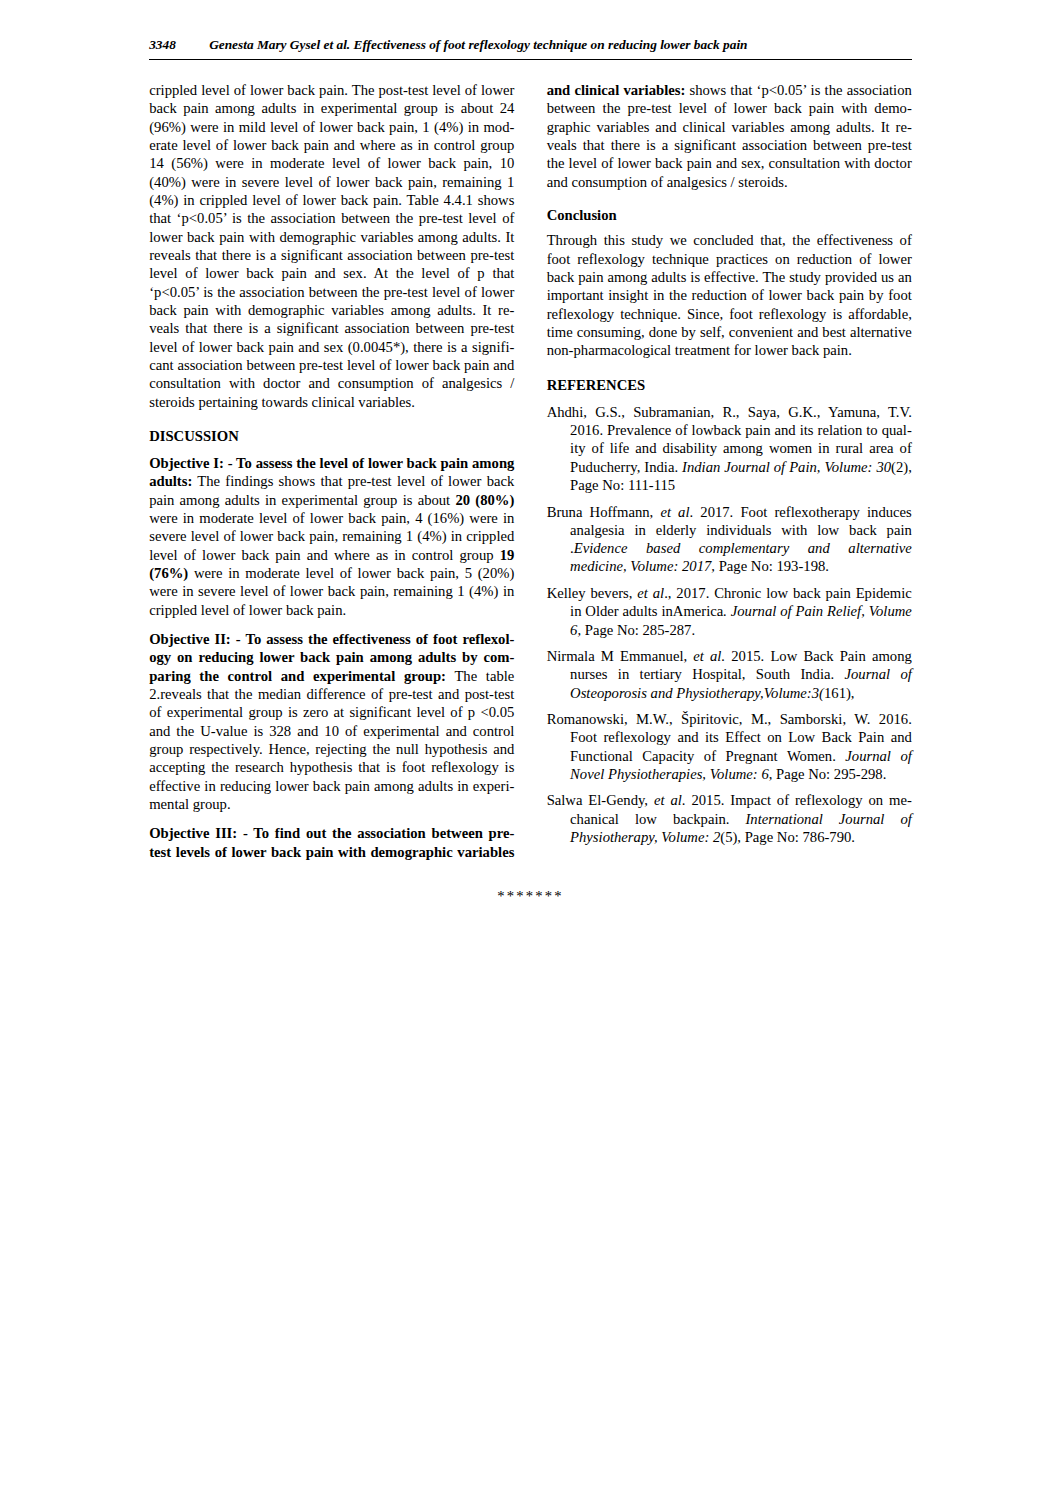3348 Genesta Mary Gysel et al. Effectiveness of foot reflexology technique on reducing lower back pain
crippled level of lower back pain. The post-test level of lower back pain among adults in experimental group is about 24 (96%) were in mild level of lower back pain, 1 (4%) in moderate level of lower back pain and where as in control group 14 (56%) were in moderate level of lower back pain, 10 (40%) were in severe level of lower back pain, remaining 1 (4%) in crippled level of lower back pain. Table 4.4.1 shows that ‘p<0.05’ is the association between the pre-test level of lower back pain with demographic variables among adults. It reveals that there is a significant association between pre-test level of lower back pain and sex. At the level of p that ‘p<0.05’ is the association between the pre-test level of lower back pain with demographic variables among adults. It reveals that there is a significant association between pre-test level of lower back pain and sex (0.0045*), there is a significant association between pre-test level of lower back pain and consultation with doctor and consumption of analgesics / steroids pertaining towards clinical variables.
DISCUSSION
Objective I: - To assess the level of lower back pain among adults: The findings shows that pre-test level of lower back pain among adults in experimental group is about 20 (80%) were in moderate level of lower back pain, 4 (16%) were in severe level of lower back pain, remaining 1 (4%) in crippled level of lower back pain and where as in control group 19 (76%) were in moderate level of lower back pain, 5 (20%) were in severe level of lower back pain, remaining 1 (4%) in crippled level of lower back pain.
Objective II: - To assess the effectiveness of foot reflexology on reducing lower back pain among adults by comparing the control and experimental group: The table 2.reveals that the median difference of pre-test and post-test of experimental group is zero at significant level of p <0.05 and the U-value is 328 and 10 of experimental and control group respectively. Hence, rejecting the null hypothesis and accepting the research hypothesis that is foot reflexology is effective in reducing lower back pain among adults in experimental group.
Objective III: - To find out the association between pre-test levels of lower back pain with demographic variables and clinical variables: shows that ‘p<0.05’ is the association between the pre-test level of lower back pain with demographic variables and clinical variables among adults. It reveals that there is a significant association between pre-test the level of lower back pain and sex, consultation with doctor and consumption of analgesics / steroids.
Conclusion
Through this study we concluded that, the effectiveness of foot reflexology technique practices on reduction of lower back pain among adults is effective. The study provided us an important insight in the reduction of lower back pain by foot reflexology technique. Since, foot reflexology is affordable, time consuming, done by self, convenient and best alternative non-pharmacological treatment for lower back pain.
REFERENCES
Ahdhi, G.S., Subramanian, R., Saya, G.K., Yamuna, T.V. 2016. Prevalence of lowback pain and its relation to quality of life and disability among women in rural area of Puducherry, India. Indian Journal of Pain, Volume: 30(2), Page No: 111-115
Bruna Hoffmann, et al. 2017. Foot reflexotherapy induces analgesia in elderly individuals with low back pain .Evidence based complementary and alternative medicine, Volume: 2017, Page No: 193-198.
Kelley bevers, et al., 2017. Chronic low back pain Epidemic in Older adults inAmerica. Journal of Pain Relief, Volume 6, Page No: 285-287.
Nirmala M Emmanuel, et al. 2015. Low Back Pain among nurses in tertiary Hospital, South India. Journal of Osteoporosis and Physiotherapy,Volume:3(161),
Romanowski, M.W., Špiritovic, M., Samborski, W. 2016. Foot reflexology and its Effect on Low Back Pain and Functional Capacity of Pregnant Women. Journal of Novel Physiotherapies, Volume: 6, Page No: 295-298.
Salwa El-Gendy, et al. 2015. Impact of reflexology on mechanical low backpain. International Journal of Physiotherapy, Volume: 2(5), Page No: 786-790.
*******